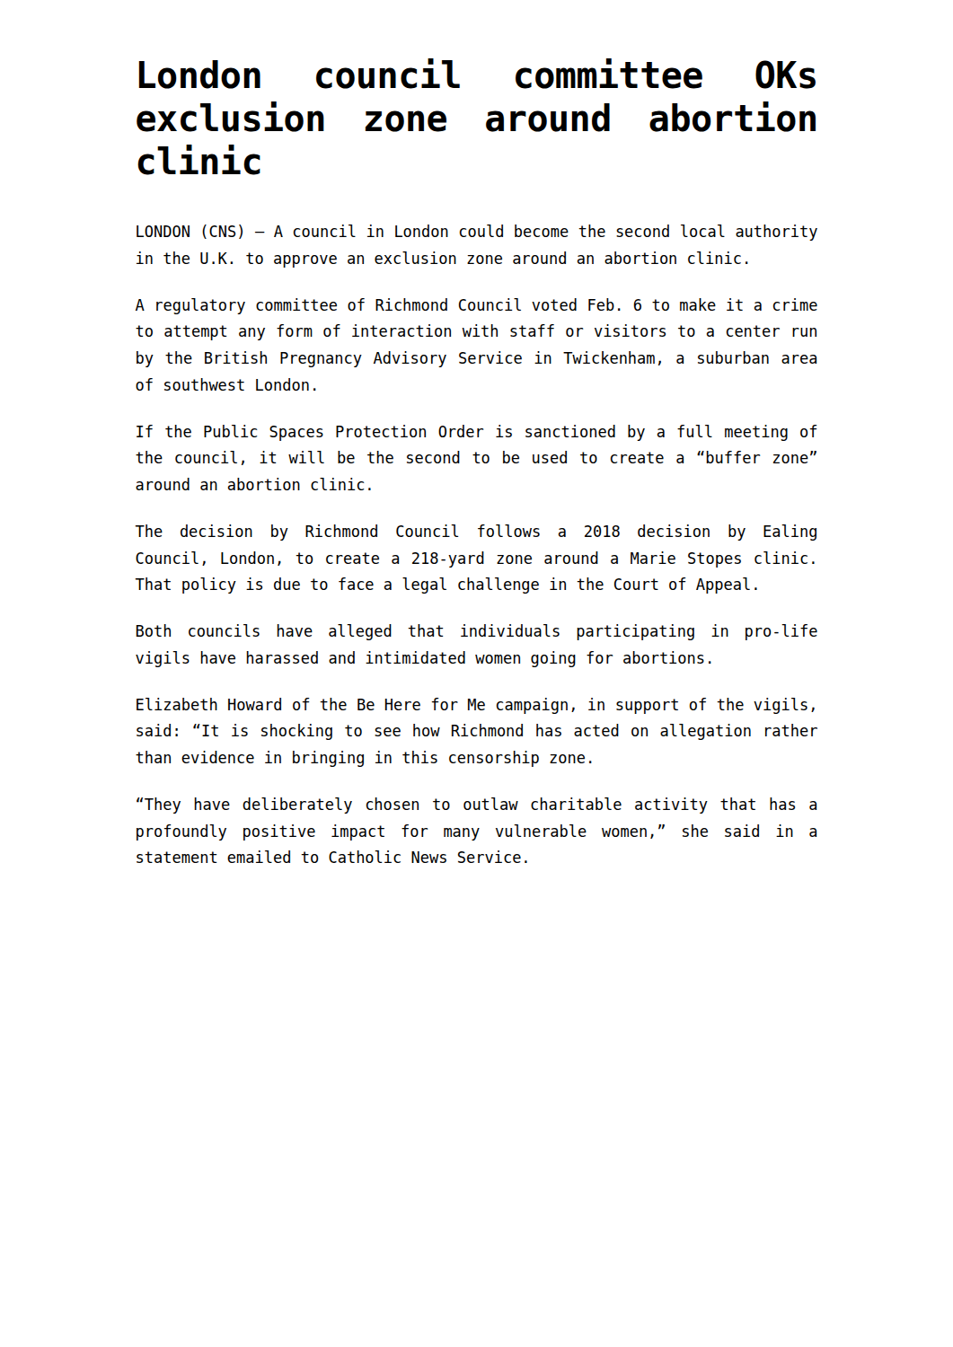London council committee OKs exclusion zone around abortion clinic
LONDON (CNS) — A council in London could become the second local authority in the U.K. to approve an exclusion zone around an abortion clinic.
A regulatory committee of Richmond Council voted Feb. 6 to make it a crime to attempt any form of interaction with staff or visitors to a center run by the British Pregnancy Advisory Service in Twickenham, a suburban area of southwest London.
If the Public Spaces Protection Order is sanctioned by a full meeting of the council, it will be the second to be used to create a “buffer zone” around an abortion clinic.
The decision by Richmond Council follows a 2018 decision by Ealing Council, London, to create a 218-yard zone around a Marie Stopes clinic. That policy is due to face a legal challenge in the Court of Appeal.
Both councils have alleged that individuals participating in pro-life vigils have harassed and intimidated women going for abortions.
Elizabeth Howard of the Be Here for Me campaign, in support of the vigils, said: “It is shocking to see how Richmond has acted on allegation rather than evidence in bringing in this censorship zone.
“They have deliberately chosen to outlaw charitable activity that has a profoundly positive impact for many vulnerable women,” she said in a statement emailed to Catholic News Service.